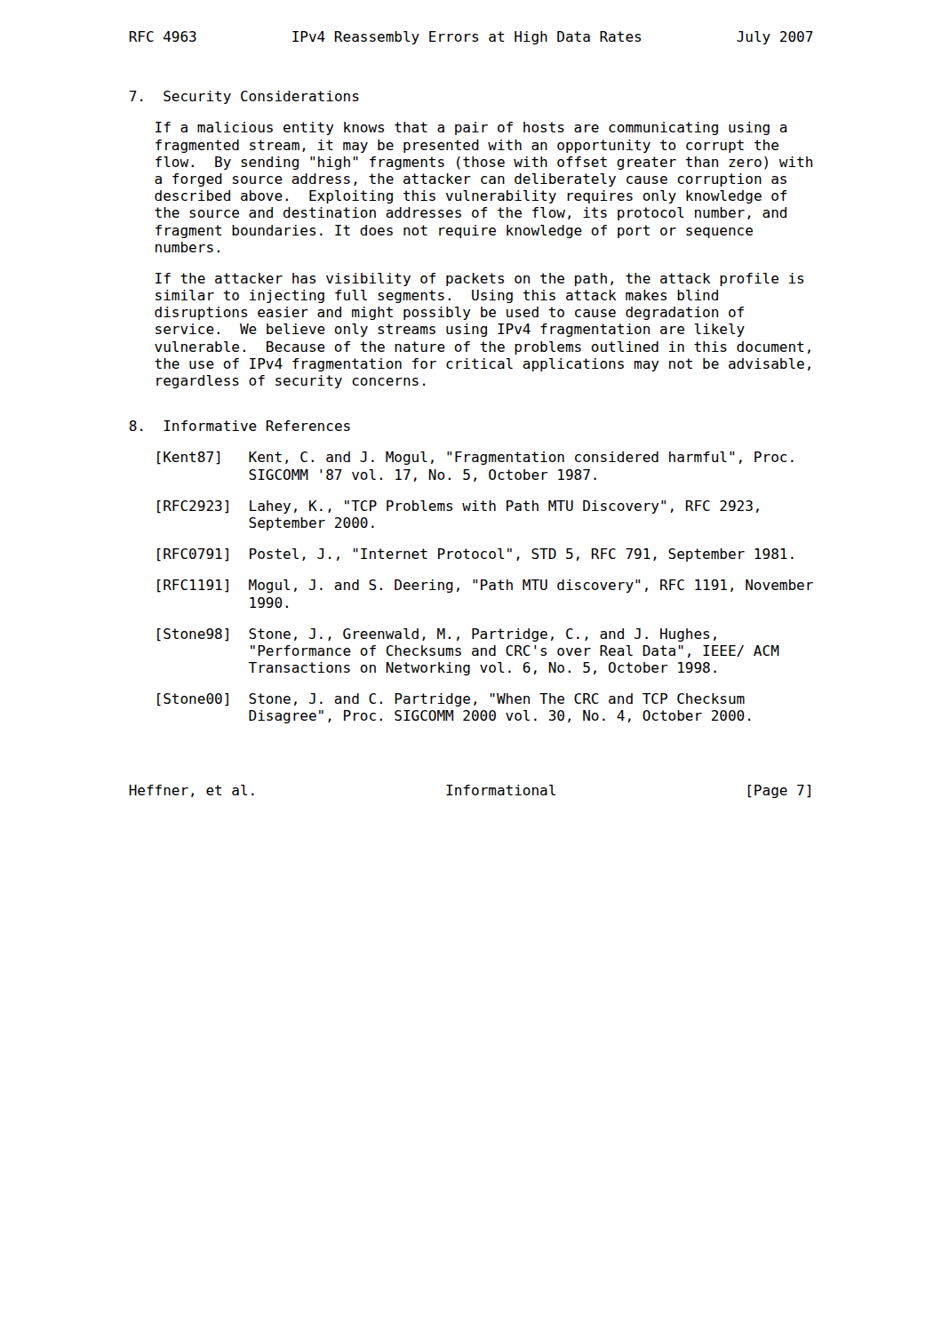RFC 4963 IPv4 Reassembly Errors at High Data Rates July 2007
7. Security Considerations
If a malicious entity knows that a pair of hosts are communicating using a fragmented stream, it may be presented with an opportunity to corrupt the flow. By sending "high" fragments (those with offset greater than zero) with a forged source address, the attacker can deliberately cause corruption as described above. Exploiting this vulnerability requires only knowledge of the source and destination addresses of the flow, its protocol number, and fragment boundaries. It does not require knowledge of port or sequence numbers.
If the attacker has visibility of packets on the path, the attack profile is similar to injecting full segments. Using this attack makes blind disruptions easier and might possibly be used to cause degradation of service. We believe only streams using IPv4 fragmentation are likely vulnerable. Because of the nature of the problems outlined in this document, the use of IPv4 fragmentation for critical applications may not be advisable, regardless of security concerns.
8. Informative References
[Kent87]
Kent, C. and J. Mogul, "Fragmentation considered harmful", Proc. SIGCOMM '87 vol. 17, No. 5, October 1987.
[RFC2923]
Lahey, K., "TCP Problems with Path MTU Discovery", RFC 2923, September 2000.
[RFC0791]
Postel, J., "Internet Protocol", STD 5, RFC 791, September 1981.
[RFC1191]
Mogul, J. and S. Deering, "Path MTU discovery", RFC 1191, November 1990.
[Stone98]
Stone, J., Greenwald, M., Partridge, C., and J. Hughes, "Performance of Checksums and CRC's over Real Data", IEEE/ ACM Transactions on Networking vol. 6, No. 5, October 1998.
[Stone00]
Stone, J. and C. Partridge, "When The CRC and TCP Checksum Disagree", Proc. SIGCOMM 2000 vol. 30, No. 4, October 2000.
Heffner, et al. Informational [Page 7]